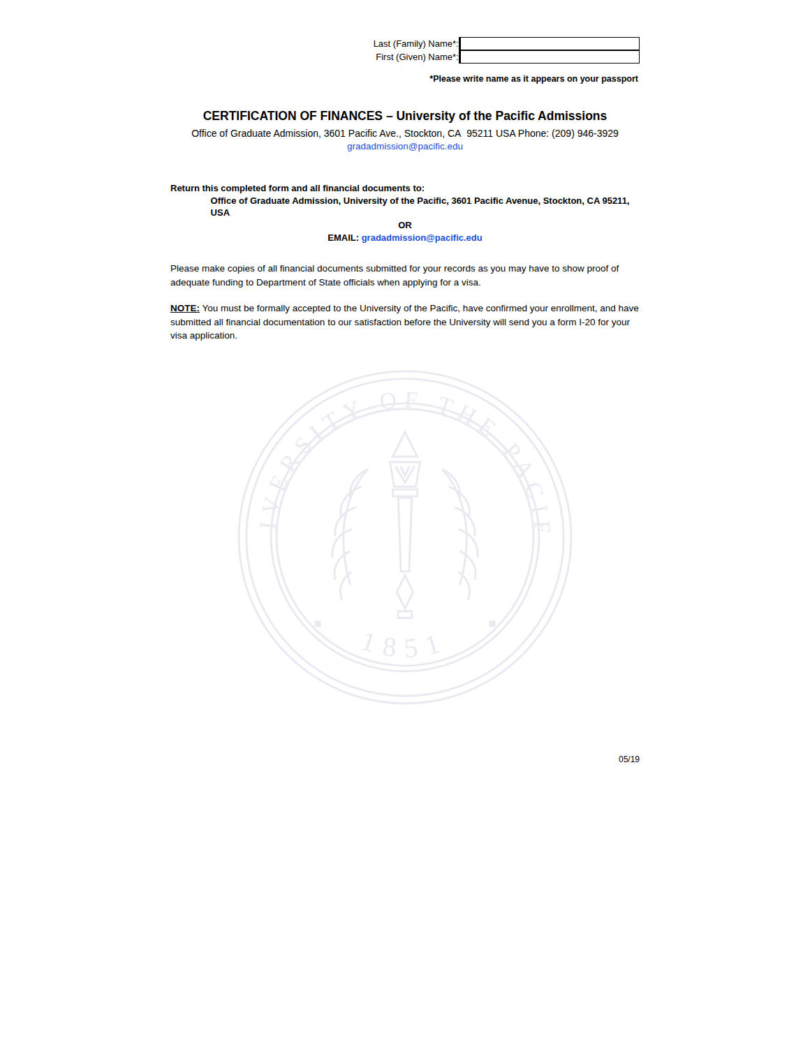| Last (Family) Name*: | |
| First (Given) Name*: | |
*Please write name as it appears on your passport
CERTIFICATION OF FINANCES – University of the Pacific Admissions
Office of Graduate Admission, 3601 Pacific Ave., Stockton, CA 95211 USA Phone: (209) 946-3929
gradadmission@pacific.edu
Return this completed form and all financial documents to:
Office of Graduate Admission, University of the Pacific, 3601 Pacific Avenue, Stockton, CA 95211, USA
OR
EMAIL: gradadmission@pacific.edu
Please make copies of all financial documents submitted for your records as you may have to show proof of adequate funding to Department of State officials when applying for a visa.
NOTE: You must be formally accepted to the University of the Pacific, have confirmed your enrollment, and have submitted all financial documentation to our satisfaction before the University will send you a form I-20 for your visa application.
UNIVERSITY OF THE PACIFIC 1851
05/19